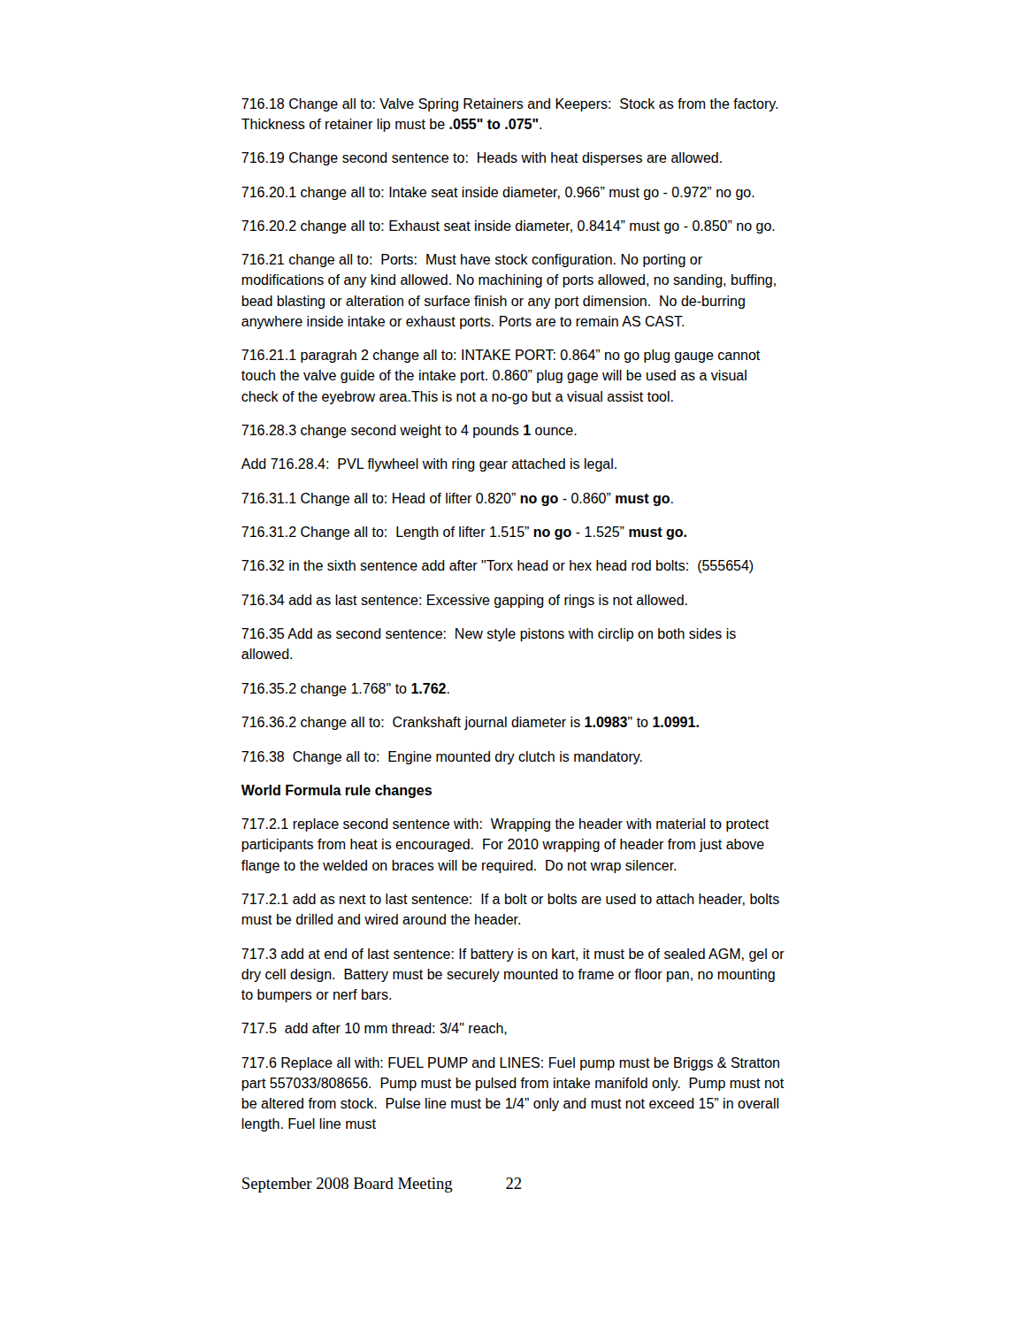716.18 Change all to: Valve Spring Retainers and Keepers: Stock as from the factory. Thickness of retainer lip must be .055" to .075".
716.19 Change second sentence to: Heads with heat disperses are allowed.
716.20.1 change all to: Intake seat inside diameter, 0.966” must go - 0.972” no go.
716.20.2 change all to: Exhaust seat inside diameter, 0.8414” must go - 0.850” no go.
716.21 change all to: Ports: Must have stock configuration. No porting or modifications of any kind allowed. No machining of ports allowed, no sanding, buffing, bead blasting or alteration of surface finish or any port dimension. No de-burring anywhere inside intake or exhaust ports. Ports are to remain AS CAST.
716.21.1 paragrah 2 change all to: INTAKE PORT: 0.864” no go plug gauge cannot touch the valve guide of the intake port. 0.860” plug gage will be used as a visual check of the eyebrow area.This is not a no-go but a visual assist tool.
716.28.3 change second weight to 4 pounds 1 ounce.
Add 716.28.4: PVL flywheel with ring gear attached is legal.
716.31.1 Change all to: Head of lifter 0.820” no go - 0.860” must go.
716.31.2 Change all to: Length of lifter 1.515” no go - 1.525” must go.
716.32 in the sixth sentence add after "Torx head or hex head rod bolts: (555654)
716.34 add as last sentence: Excessive gapping of rings is not allowed.
716.35 Add as second sentence: New style pistons with circlip on both sides is allowed.
716.35.2 change 1.768" to 1.762.
716.36.2 change all to: Crankshaft journal diameter is 1.0983" to 1.0991.
716.38 Change all to: Engine mounted dry clutch is mandatory.
World Formula rule changes
717.2.1 replace second sentence with: Wrapping the header with material to protect participants from heat is encouraged. For 2010 wrapping of header from just above flange to the welded on braces will be required. Do not wrap silencer.
717.2.1 add as next to last sentence: If a bolt or bolts are used to attach header, bolts must be drilled and wired around the header.
717.3 add at end of last sentence: If battery is on kart, it must be of sealed AGM, gel or dry cell design. Battery must be securely mounted to frame or floor pan, no mounting to bumpers or nerf bars.
717.5 add after 10 mm thread: 3/4" reach,
717.6 Replace all with: FUEL PUMP and LINES: Fuel pump must be Briggs & Stratton part 557033/808656. Pump must be pulsed from intake manifold only. Pump must not be altered from stock. Pulse line must be 1/4” only and must not exceed 15” in overall length. Fuel line must
September 2008 Board Meeting22